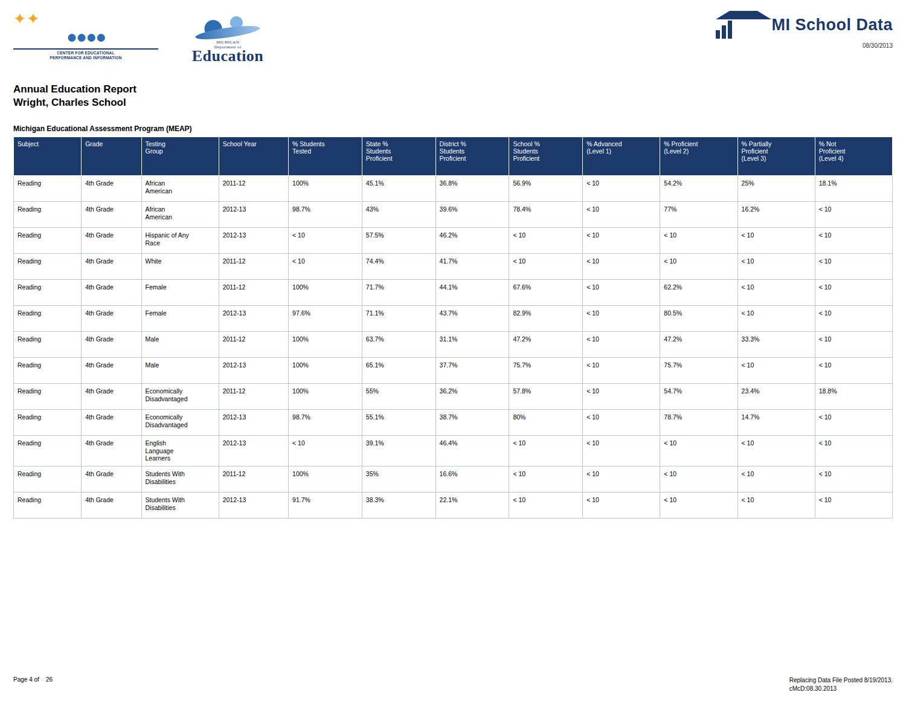✦✦
●●●●
CENTER FOR EDUCATIONAL
PERFORMANCE AND INFORMATION
MICHIGAN
Department of Education
MI School Data
08/30/2013
Annual Education Report
Wright, Charles School
Michigan Educational Assessment Program (MEAP)
| Subject | Grade | Testing Group | School Year | % Students Tested | State % Students Proficient | District % Students Proficient | School % Students Proficient | % Advanced (Level 1) | % Proficient (Level 2) | % Partially Proficient (Level 3) | % Not Proficient (Level 4) |
| --- | --- | --- | --- | --- | --- | --- | --- | --- | --- | --- | --- |
| Reading | 4th Grade | African American | 2011-12 | 100% | 45.1% | 36.8% | 56.9% | < 10 | 54.2% | 25% | 18.1% |
| Reading | 4th Grade | African American | 2012-13 | 98.7% | 43% | 39.6% | 78.4% | < 10 | 77% | 16.2% | < 10 |
| Reading | 4th Grade | Hispanic of Any Race | 2012-13 | < 10 | 57.5% | 46.2% | < 10 | < 10 | < 10 | < 10 | < 10 |
| Reading | 4th Grade | White | 2011-12 | < 10 | 74.4% | 41.7% | < 10 | < 10 | < 10 | < 10 | < 10 |
| Reading | 4th Grade | Female | 2011-12 | 100% | 71.7% | 44.1% | 67.6% | < 10 | 62.2% | < 10 | < 10 |
| Reading | 4th Grade | Female | 2012-13 | 97.6% | 71.1% | 43.7% | 82.9% | < 10 | 80.5% | < 10 | < 10 |
| Reading | 4th Grade | Male | 2011-12 | 100% | 63.7% | 31.1% | 47.2% | < 10 | 47.2% | 33.3% | < 10 |
| Reading | 4th Grade | Male | 2012-13 | 100% | 65.1% | 37.7% | 75.7% | < 10 | 75.7% | < 10 | < 10 |
| Reading | 4th Grade | Economically Disadvantaged | 2011-12 | 100% | 55% | 36.2% | 57.8% | < 10 | 54.7% | 23.4% | 18.8% |
| Reading | 4th Grade | Economically Disadvantaged | 2012-13 | 98.7% | 55.1% | 38.7% | 80% | < 10 | 78.7% | 14.7% | < 10 |
| Reading | 4th Grade | English Language Learners | 2012-13 | < 10 | 39.1% | 46.4% | < 10 | < 10 | < 10 | < 10 | < 10 |
| Reading | 4th Grade | Students With Disabilities | 2011-12 | 100% | 35% | 16.6% | < 10 | < 10 | < 10 | < 10 | < 10 |
| Reading | 4th Grade | Students With Disabilities | 2012-13 | 91.7% | 38.3% | 22.1% | < 10 | < 10 | < 10 | < 10 | < 10 |
Page 4 of 26
Replacing Data File Posted 8/19/2013.
cMcD:08.30.2013